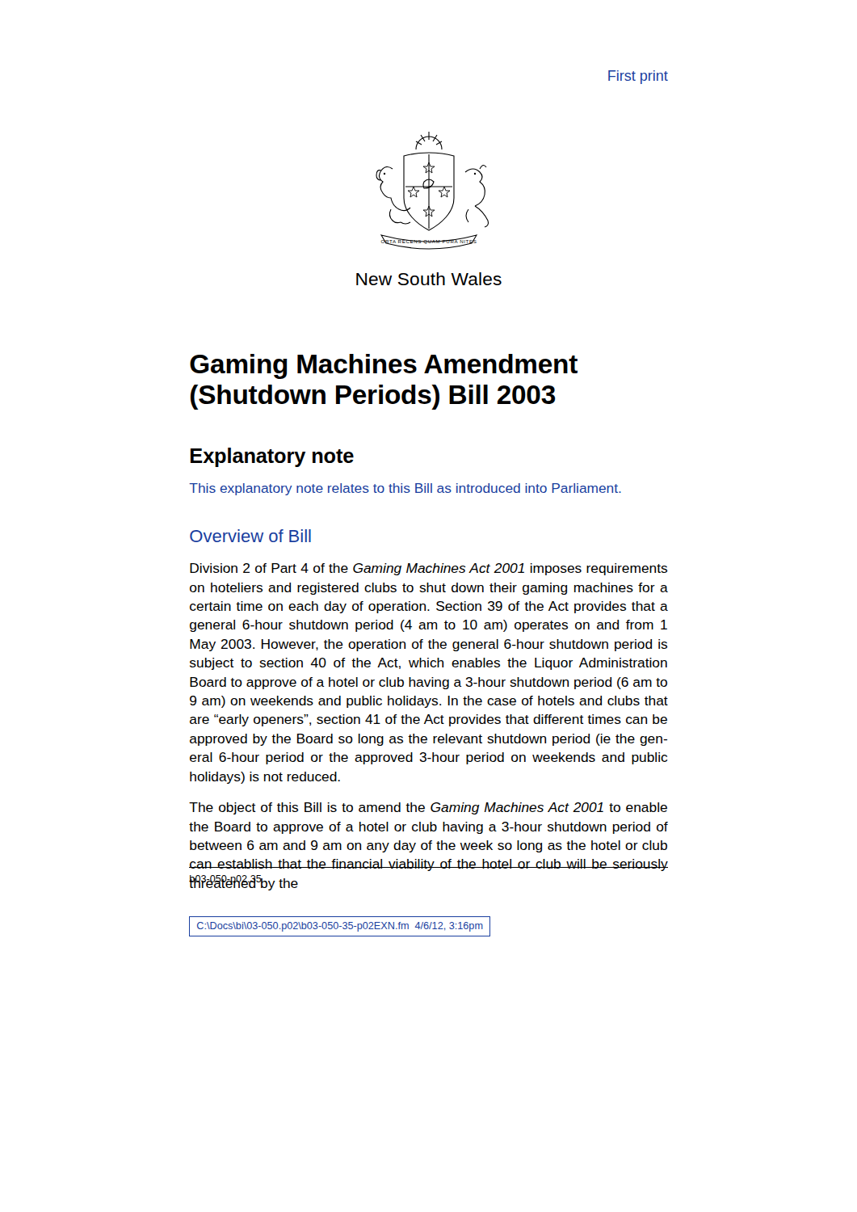First print
ORTA RECENS QUAM PURA NITES
New South Wales
Gaming Machines Amendment
(Shutdown Periods) Bill 2003
Explanatory note
This explanatory note relates to this Bill as introduced into Parliament.
Overview of Bill
Division 2 of Part 4 of the Gaming Machines Act 2001 imposes requirements on hoteliers and registered clubs to shut down their gaming machines for a certain time on each day of operation. Section 39 of the Act provides that a general 6-hour shutdown period (4 am to 10 am) operates on and from 1 May 2003. However, the operation of the general 6-hour shutdown period is subject to section 40 of the Act, which enables the Liquor Administration Board to approve of a hotel or club having a 3-hour shutdown period (6 am to 9 am) on weekends and public holidays. In the case of hotels and clubs that are “early openers”, section 41 of the Act provides that different times can be approved by the Board so long as the relevant shutdown period (ie the general 6-hour period or the approved 3-hour period on weekends and public holidays) is not reduced.
The object of this Bill is to amend the Gaming Machines Act 2001 to enable the Board to approve of a hotel or club having a 3-hour shutdown period of between 6 am and 9 am on any day of the week so long as the hotel or club can establish that the financial viability of the hotel or club will be seriously threatened by the
b03-050-p02.35
C:\Docs\bi\03-050.p02\b03-050-35-p02EXN.fm 4/6/12, 3:16pm